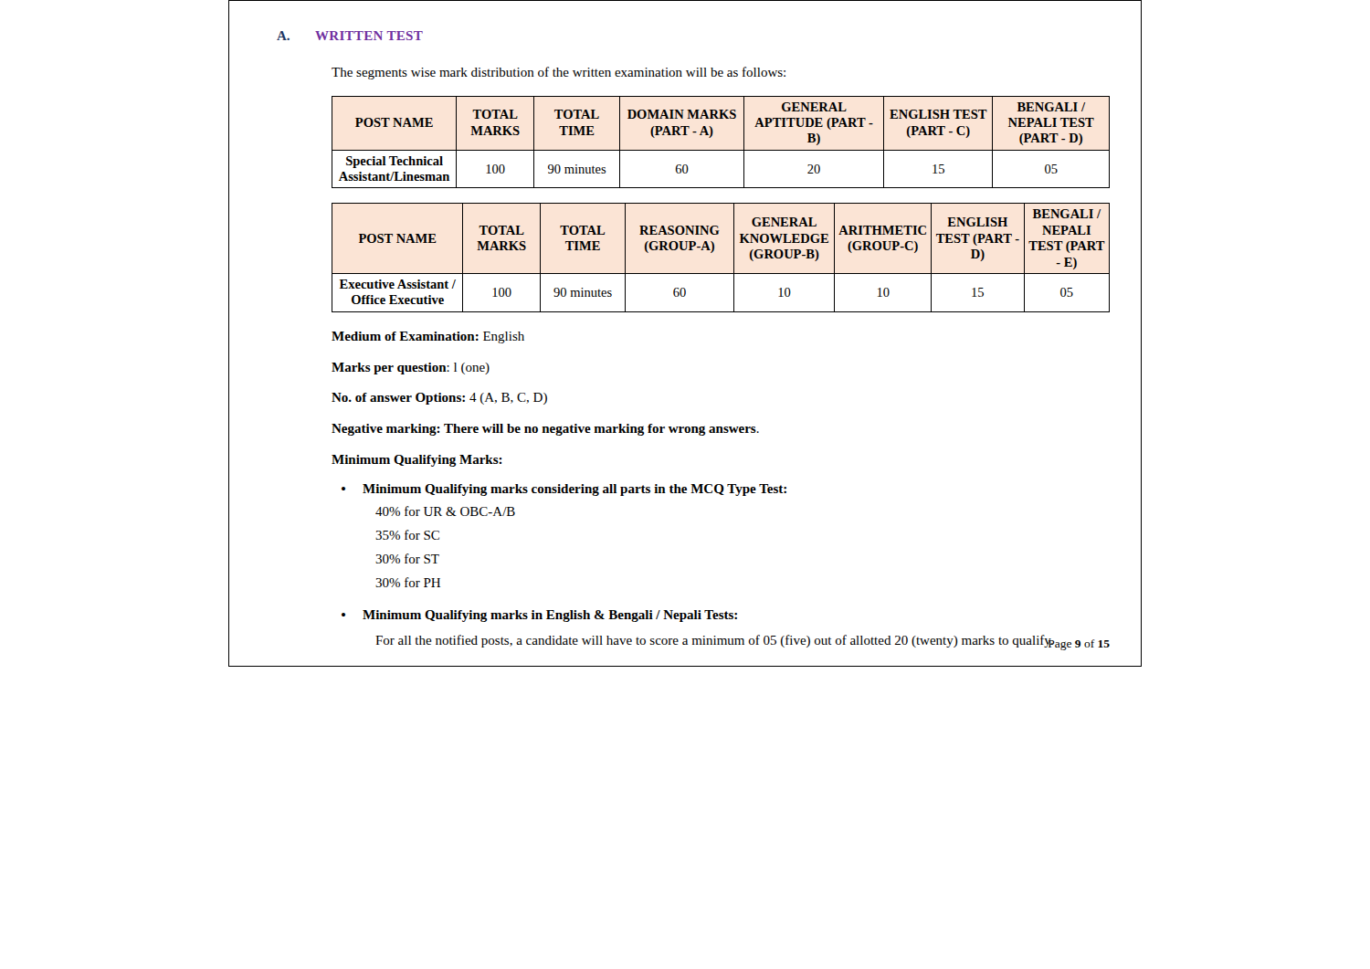A.
WRITTEN TEST
The segments wise mark distribution of the written examination will be as follows:
| POST NAME | TOTAL MARKS | TOTAL TIME | DOMAIN MARKS (PART - A) | GENERAL APTITUDE (PART - B) | ENGLISH TEST (PART - C) | BENGALI / NEPALI TEST (PART - D) |
| --- | --- | --- | --- | --- | --- | --- |
| Special Technical Assistant/Linesman | 100 | 90 minutes | 60 | 20 | 15 | 05 |
| POST NAME | TOTAL MARKS | TOTAL TIME | REASONING (GROUP-A) | GENERAL KNOWLEDGE (GROUP-B) | ARITHMETIC (GROUP-C) | ENGLISH TEST (PART - D) | BENGALI / NEPALI TEST (PART - E) |
| --- | --- | --- | --- | --- | --- | --- | --- |
| Executive Assistant / Office Executive | 100 | 90 minutes | 60 | 10 | 10 | 15 | 05 |
Medium of Examination: English
Marks per question: l (one)
No. of answer Options: 4 (A, B, C, D)
Negative marking: There will be no negative marking for wrong answers.
Minimum Qualifying Marks:
Minimum Qualifying marks considering all parts in the MCQ Type Test:
40% for UR & OBC-A/B
35% for SC
30% for ST
30% for PH
Minimum Qualifying marks in English & Bengali / Nepali Tests:
For all the notified posts, a candidate will have to score a minimum of 05 (five) out of allotted 20 (twenty) marks to qualify.
Page 9 of 15